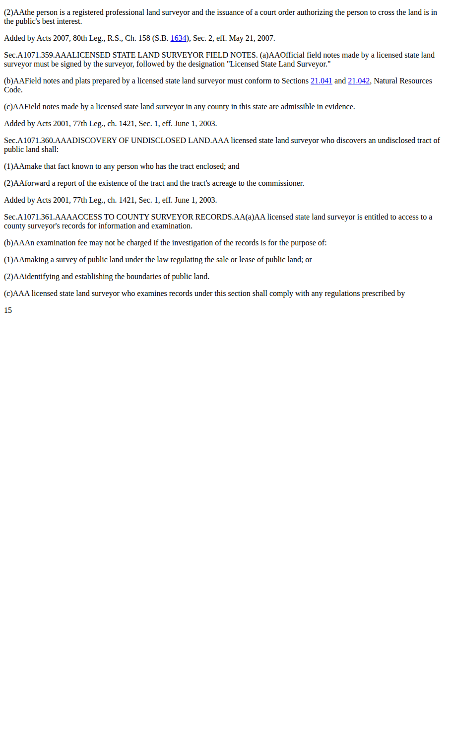(2)AAthe person is a registered professional land surveyor and the issuance of a court order authorizing the person to cross the land is in the public's best interest.
Added by Acts 2007, 80th Leg., R.S., Ch. 158 (S.B. 1634), Sec. 2, eff. May 21, 2007.
Sec.A1071.359.AAALICENSED STATE LAND SURVEYOR FIELD NOTES. (a)AAOfficial field notes made by a licensed state land surveyor must be signed by the surveyor, followed by the designation "Licensed State Land Surveyor."
(b)AAField notes and plats prepared by a licensed state land surveyor must conform to Sections 21.041 and 21.042, Natural Resources Code.
(c)AAField notes made by a licensed state land surveyor in any county in this state are admissible in evidence.
Added by Acts 2001, 77th Leg., ch. 1421, Sec. 1, eff. June 1, 2003.
Sec.A1071.360.AAADISCOVERY OF UNDISCLOSED LAND.AAA licensed state land surveyor who discovers an undisclosed tract of public land shall:
(1)AAmake that fact known to any person who has the tract enclosed; and
(2)AAforward a report of the existence of the tract and the tract's acreage to the commissioner.
Added by Acts 2001, 77th Leg., ch. 1421, Sec. 1, eff. June 1, 2003.
Sec.A1071.361.AAAACCESS TO COUNTY SURVEYOR RECORDS.AA(a)AA licensed state land surveyor is entitled to access to a county surveyor's records for information and examination.
(b)AAAn examination fee may not be charged if the investigation of the records is for the purpose of:
(1)AAmaking a survey of public land under the law regulating the sale or lease of public land; or
(2)AAidentifying and establishing the boundaries of public land.
(c)AAA licensed state land surveyor who examines records under this section shall comply with any regulations prescribed by
15